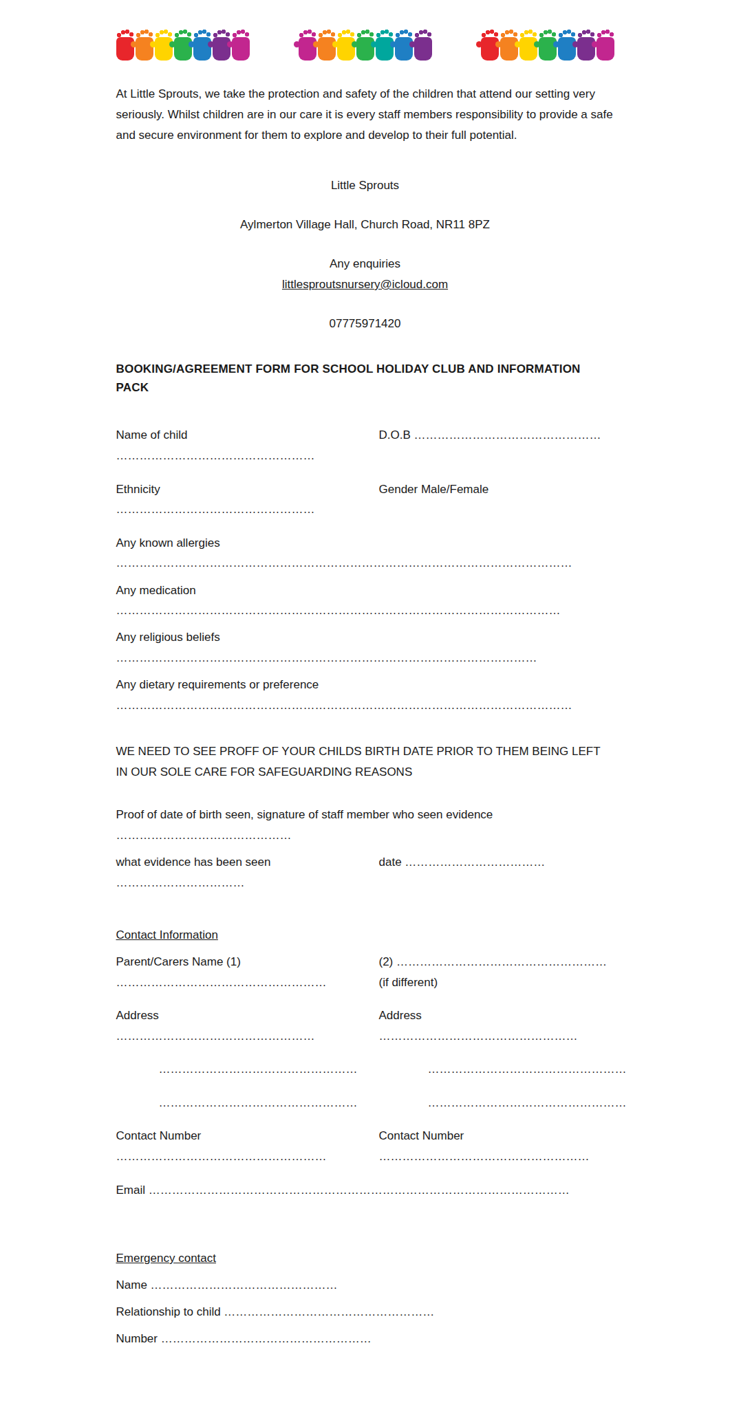At Little Sprouts, we take the protection and safety of the children that attend our setting very seriously. Whilst children are in our care it is every staff members responsibility to provide a safe and secure environment for them to explore and develop to their full potential.
Little Sprouts
Aylmerton Village Hall, Church Road, NR11 8PZ
Any enquiries
littlesproutsnursery@icloud.com
07775971420
Booking/Agreement form for school holiday club and information pack
Name of child ……………………………………………
D.O.B …………………………………………
Ethnicity ……………………………………………
Gender Male/Female
Any known allergies ………………………………………………………………………………………………………
Any medication ……………………………………………………………………………………………………
Any religious beliefs ………………………………………………………………………………………………
Any dietary requirements or preference ………………………………………………………………………………………………………
We need to see proff of your childs birth date prior to them being left in our sole care for safeguarding reasons
Proof of date of birth seen, signature of staff member who seen evidence ………………………………………
what evidence has been seen ……………………………
date ………………………………
Contact Information
Parent/Carers Name (1) ………………………………………………
(2) ……………………………………………… (if different)
Address ……………………………………………
Address ……………………………………………
……………………………………………
……………………………………………
……………………………………………
……………………………………………
Contact Number ………………………………………………
Contact Number ………………………………………………
Email ………………………………………………………………………………………………
Emergency contact
Name …………………………………………
Relationship to child ………………………………………………
Number ………………………………………………